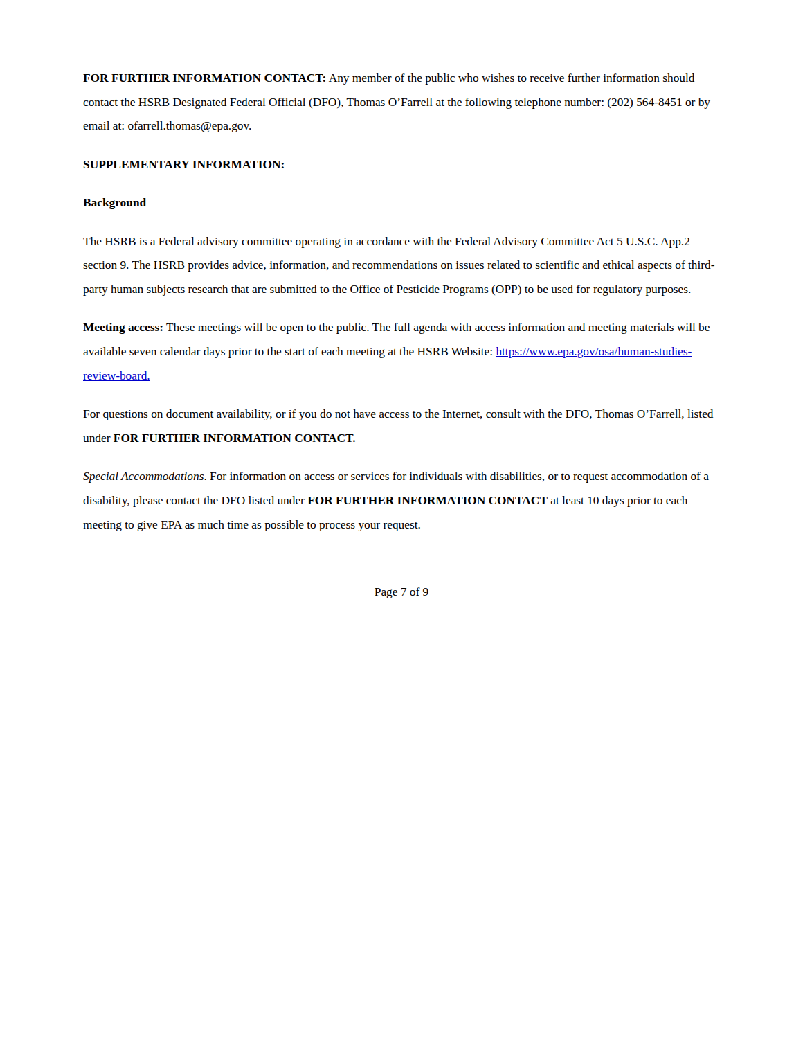FOR FURTHER INFORMATION CONTACT: Any member of the public who wishes to receive further information should contact the HSRB Designated Federal Official (DFO), Thomas O’Farrell at the following telephone number: (202) 564-8451 or by email at: ofarrell.thomas@epa.gov.
SUPPLEMENTARY INFORMATION:
Background
The HSRB is a Federal advisory committee operating in accordance with the Federal Advisory Committee Act 5 U.S.C. App.2 section 9. The HSRB provides advice, information, and recommendations on issues related to scientific and ethical aspects of third-party human subjects research that are submitted to the Office of Pesticide Programs (OPP) to be used for regulatory purposes.
Meeting access: These meetings will be open to the public. The full agenda with access information and meeting materials will be available seven calendar days prior to the start of each meeting at the HSRB Website: https://www.epa.gov/osa/human-studies-review-board.
For questions on document availability, or if you do not have access to the Internet, consult with the DFO, Thomas O’Farrell, listed under FOR FURTHER INFORMATION CONTACT.
Special Accommodations. For information on access or services for individuals with disabilities, or to request accommodation of a disability, please contact the DFO listed under FOR FURTHER INFORMATION CONTACT at least 10 days prior to each meeting to give EPA as much time as possible to process your request.
Page 7 of 9